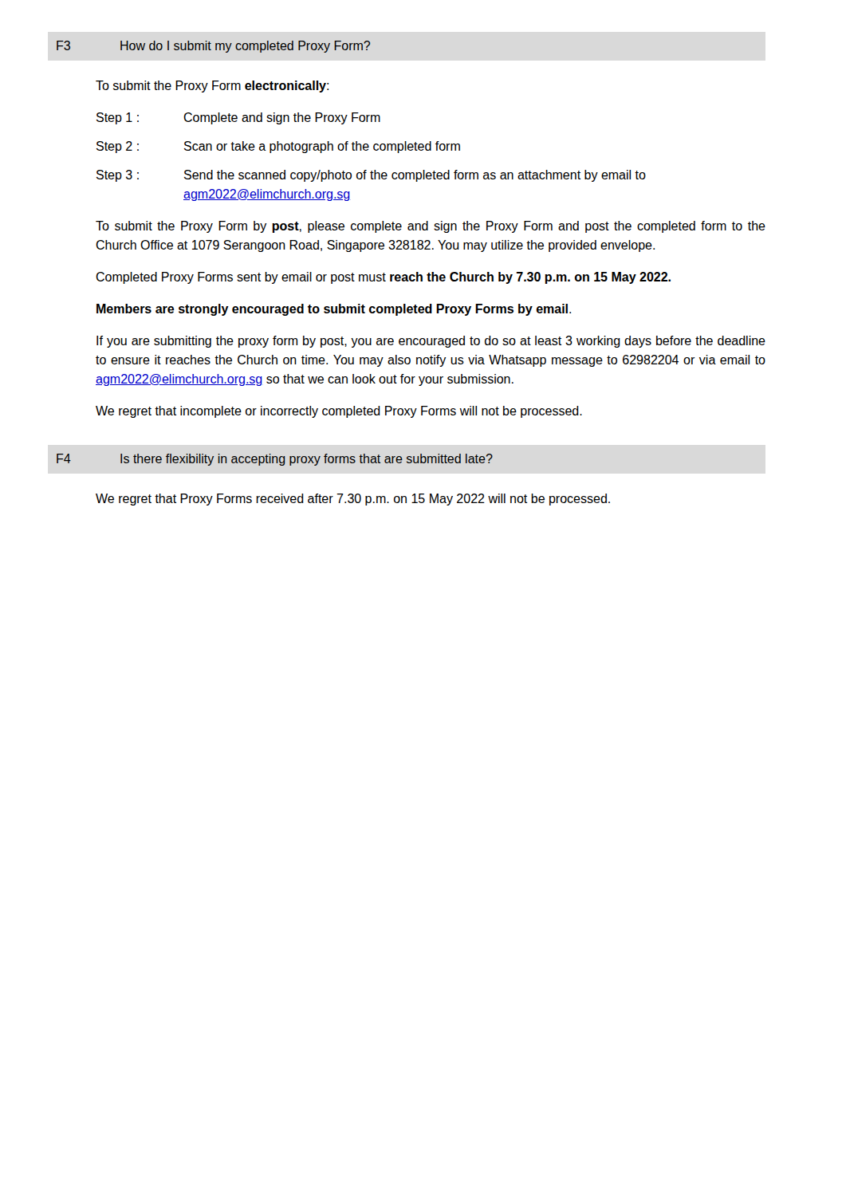F3 How do I submit my completed Proxy Form?
To submit the Proxy Form electronically:
Step 1 : Complete and sign the Proxy Form
Step 2 : Scan or take a photograph of the completed form
Step 3 : Send the scanned copy/photo of the completed form as an attachment by email to agm2022@elimchurch.org.sg
To submit the Proxy Form by post, please complete and sign the Proxy Form and post the completed form to the Church Office at 1079 Serangoon Road, Singapore 328182. You may utilize the provided envelope.
Completed Proxy Forms sent by email or post must reach the Church by 7.30 p.m. on 15 May 2022.
Members are strongly encouraged to submit completed Proxy Forms by email.
If you are submitting the proxy form by post, you are encouraged to do so at least 3 working days before the deadline to ensure it reaches the Church on time. You may also notify us via Whatsapp message to 62982204 or via email to agm2022@elimchurch.org.sg so that we can look out for your submission.
We regret that incomplete or incorrectly completed Proxy Forms will not be processed.
F4 Is there flexibility in accepting proxy forms that are submitted late?
We regret that Proxy Forms received after 7.30 p.m. on 15 May 2022 will not be processed.